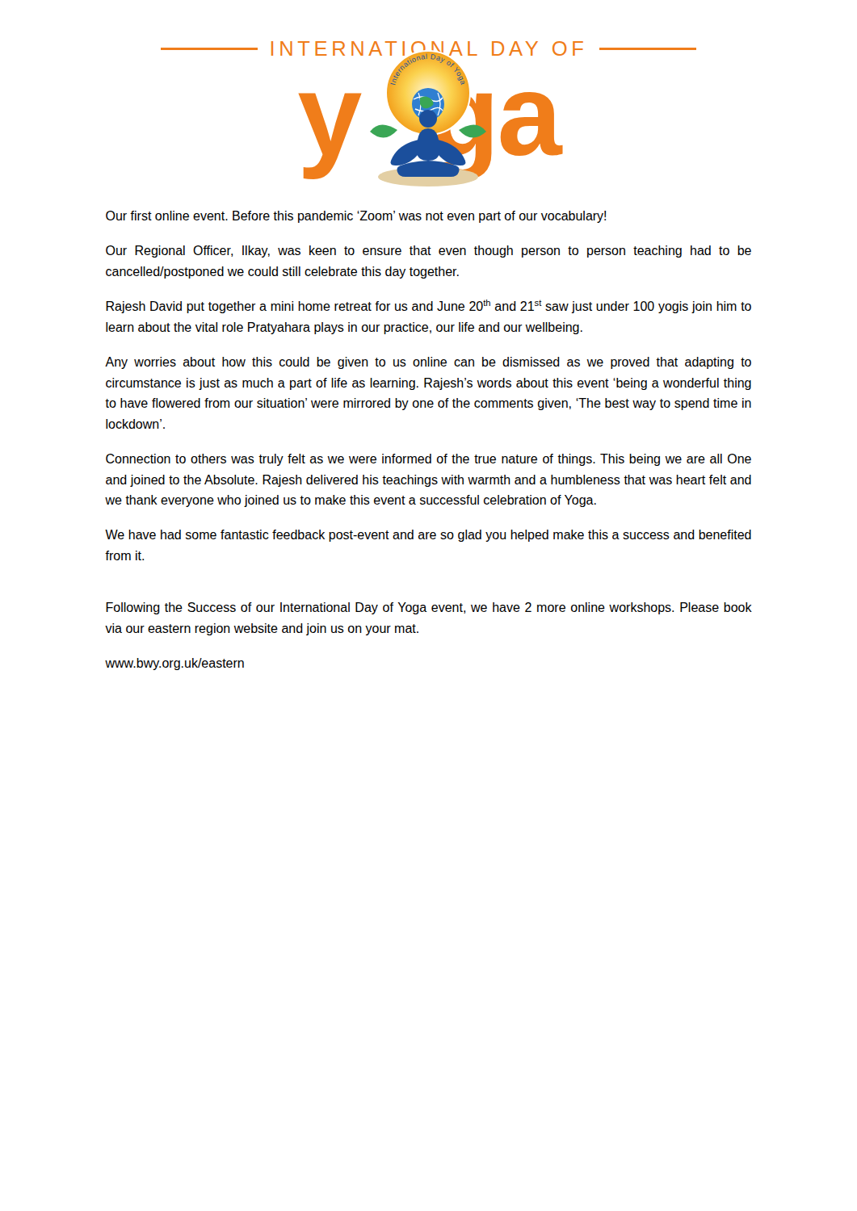INTERNATIONAL DAY OF
yoga
International Day of Yoga
Our first online event. Before this pandemic ‘Zoom’ was not even part of our vocabulary!
Our Regional Officer, Ilkay, was keen to ensure that even though person to person teaching had to be cancelled/postponed we could still celebrate this day together.
Rajesh David put together a mini home retreat for us and June 20th and 21st saw just under 100 yogis join him to learn about the vital role Pratyahara plays in our practice, our life and our wellbeing.
Any worries about how this could be given to us online can be dismissed as we proved that adapting to circumstance is just as much a part of life as learning. Rajesh’s words about this event ‘being a wonderful thing to have flowered from our situation’ were mirrored by one of the comments given, ‘The best way to spend time in lockdown’.
Connection to others was truly felt as we were informed of the true nature of things. This being we are all One and joined to the Absolute. Rajesh delivered his teachings with warmth and a humbleness that was heart felt and we thank everyone who joined us to make this event a successful celebration of Yoga.
We have had some fantastic feedback post-event and are so glad you helped make this a success and benefited from it.
Following the Success of our International Day of Yoga event, we have 2 more online workshops. Please book via our eastern region website and join us on your mat.
www.bwy.org.uk/eastern